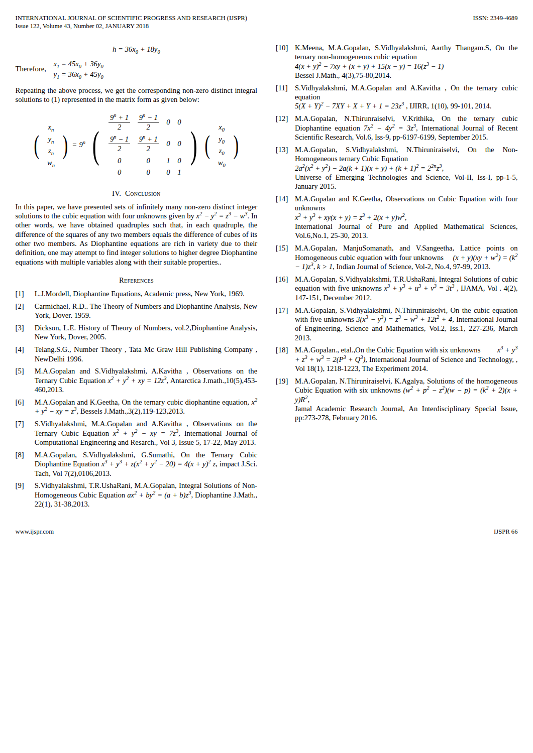INTERNATIONAL JOURNAL OF SCIENTIFIC PROGRESS AND RESEARCH (IJSPR)
Issue 122, Volume 43, Number 02, JANUARY 2018
ISSN: 2349-4689
h = 36x0 + 18y0
Therefore,
x1 = 45x0 + 36y0
y1 = 36x0 + 45y0
Repeating the above process, we get the corresponding non-zero distinct integral solutions to (1) represented in the matrix form as given below:
(
| x n |
| y n |
| z n |
| w n |
) = 9n (
| 9 n + 1 2 | 9 n − 1 2 | 0 | 0 |
| 9 n − 1 2 | 9 n + 1 2 | 0 | 0 |
| 0 | 0 | 1 | 0 |
| 0 | 0 | 0 | 1 |
) (
| x 0 |
| y 0 |
| z 0 |
| w 0 |
)
IV. Conclusion
In this paper, we have presented sets of infinitely many non-zero distinct integer solutions to the cubic equation with four unknowns given by x2 − y2 = z3 − w3. In other words, we have obtained quadruples such that, in each quadruple, the difference of the squares of any two members equals the difference of cubes of its other two members. As Diophantine equations are rich in variety due to their definition, one may attempt to find integer solutions to higher degree Diophantine equations with multiple variables along with their suitable properties..
References
L.J.Mordell, Diophantine Equations, Academic press, New York, 1969.
Carmichael, R.D.. The Theory of Numbers and Diophantine Analysis, New York, Dover. 1959.
Dickson, L.E. History of Theory of Numbers, vol.2,Diophantine Analysis, New York, Dover, 2005.
Telang.S.G., Number Theory , Tata Mc Graw Hill Publishing Company , NewDelhi 1996.
M.A.Gopalan and S.Vidhyalakshmi, A.Kavitha , Observations on the Ternary Cubic Equation x2 + y2 + xy = 12z3, Antarctica J.math.,10(5),453-460,2013.
M.A.Gopalan and K.Geetha, On the ternary cubic diophantine equation, x2 + y2 − xy = z3, Bessels J.Math.,3(2),119-123,2013.
S.Vidhyalakshmi, M.A.Gopalan and A.Kavitha , Observations on the Ternary Cubic Equation x2 + y2 − xy = 7z3, International Journal of Computational Engineering and Resarch., Vol 3, Issue 5, 17-22, May 2013.
M.A.Gopalan, S.Vidhyalakshmi, G.Sumathi, On the Ternary Cubic Diophantine Equation x3 + y3 + z(x2 + y2 − 20) = 4(x + y)2 z, impact J.Sci. Tach, Vol 7(2),0106,2013.
S.Vidhyalakshmi, T.R.UshaRani, M.A.Gopalan, Integral Solutions of Non-Homogeneous Cubic Equation ax2 + by2 = (a + b)z3, Diophantine J.Math., 22(1), 31-38,2013.
K.Meena, M.A.Gopalan, S.Vidhyalakshmi, Aarthy Thangam.S, On the ternary non-homogeneous cubic equation
4(x + y)2 − 7xy + (x + y) + 15(x − y) = 16(z3 − 1)
Bessel J.Math., 4(3),75-80,2014.
S.Vidhyalakshmi, M.A.Gopalan and A.Kavitha , On the ternary cubic equation
5(X + Y)2 − 7XY + X + Y + 1 = 23z3 , IJIRR, 1(10), 99-101, 2014.
M.A.Gopalan, N.Thirunraiselvi, V.Krithika, On the ternary cubic Diophantine equation 7x2 − 4y2 = 3z3, International Journal of Recent Scientific Research, Vol.6, Iss-9, pp-6197-6199, September 2015.
M.A.Gopalan, S.Vidhyalakshmi, N.Thiruniraiselvi, On the Non-Homogeneous ternary Cubic Equation
2a2(x2 + y2) − 2a(k + 1)(x + y) + (k + 1)2 = 22nz3,
Universe of Emerging Technologies and Science, Vol-II, Iss-I, pp-1-5, January 2015.
M.A.Gopalan and K.Geetha, Observations on Cubic Equation with four unknowns
x3 + y3 + xy(x + y) = z3 + 2(x + y)w2,
International Journal of Pure and Applied Mathematical Sciences, Vol.6,No.1, 25-30, 2013.
M.A.Gopalan, ManjuSomanath, and V.Sangeetha, Lattice points on Homogeneous cubic equation with four unknowns (x + y)(xy + w2) = (k2 − 1)z3, k > 1, Indian Journal of Science, Vol-2, No.4, 97-99, 2013.
M.A.Gopalan, S.Vidhyalakshmi, T.R.UshaRani, Integral Solutions of cubic equation with five unknowns x3 + y3 + u3 + v3 = 3t3 , IJAMA, Vol . 4(2), 147-151, December 2012.
M.A.Gopalan, S.Vidhyalakshmi, N.Thiruniraiselvi, On the cubic equation with five unknowns 3(x3 − y3) = z3 − w3 + 12t2 + 4, International Journal of Engineering, Science and Mathematics, Vol.2, Iss.1, 227-236, March 2013.
M.A.Gopalan., etal.,On the Cubic Equation with six unknowns x3 + y3 + z3 + w3 = 2(P3 + Q3), International Journal of Science and Technology, , Vol 18(1), 1218-1223, The Experiment 2014.
M.A.Gopalan, N.Thiruniraiselvi, K.Agalya, Solutions of the homogeneous Cubic Equation with six unknowns (w2 + p2 − z2)(w − p) = (k2 + 2)(x + y)R2,
Jamal Academic Research Journal, An Interdisciplinary Special Issue, pp:273-278, February 2016.
www.ijspr.com
IJSPR 66